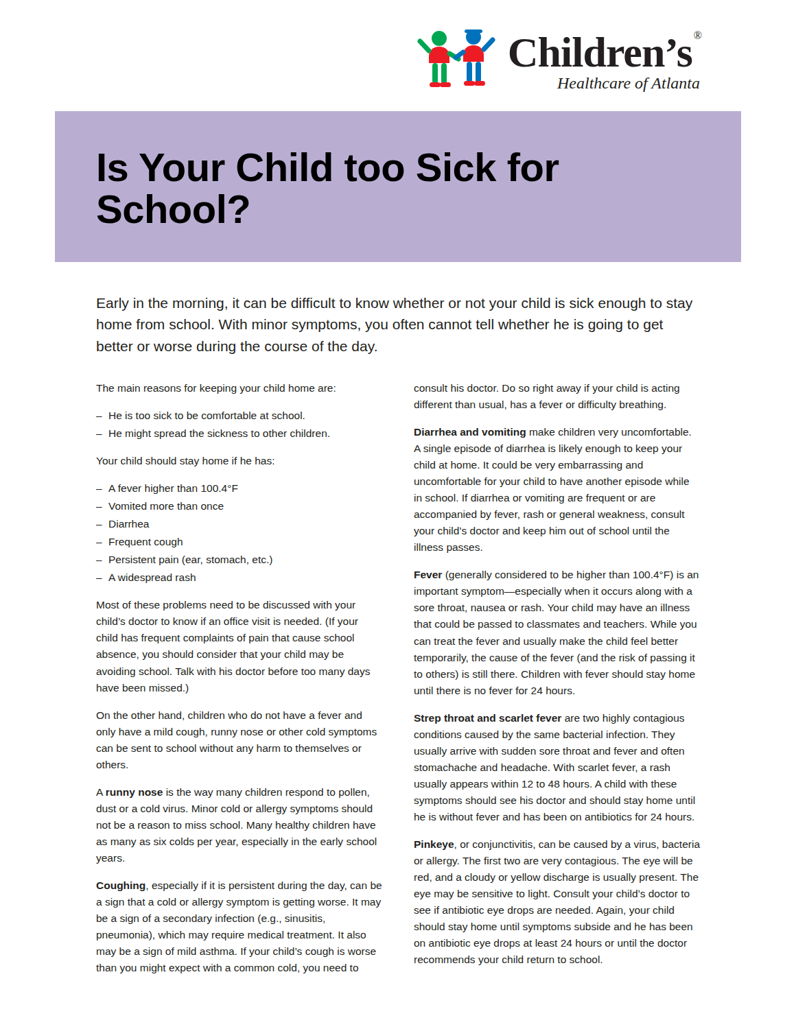Children’s®
Healthcare of Atlanta
Is Your Child too Sick for School?
Early in the morning, it can be difficult to know whether or not your child is sick enough to stay home from school. With minor symptoms, you often cannot tell whether he is going to get better or worse during the course of the day.
The main reasons for keeping your child home are:
He is too sick to be comfortable at school.
He might spread the sickness to other children.
Your child should stay home if he has:
A fever higher than 100.4°F
Vomited more than once
Diarrhea
Frequent cough
Persistent pain (ear, stomach, etc.)
A widespread rash
Most of these problems need to be discussed with your child’s doctor to know if an office visit is needed. (If your child has frequent complaints of pain that cause school absence, you should consider that your child may be avoiding school. Talk with his doctor before too many days have been missed.)
On the other hand, children who do not have a fever and only have a mild cough, runny nose or other cold symptoms can be sent to school without any harm to themselves or others.
A runny nose is the way many children respond to pollen, dust or a cold virus. Minor cold or allergy symptoms should not be a reason to miss school. Many healthy children have as many as six colds per year, especially in the early school years.
Coughing, especially if it is persistent during the day, can be a sign that a cold or allergy symptom is getting worse. It may be a sign of a secondary infection (e.g., sinusitis, pneumonia), which may require medical treatment. It also may be a sign of mild asthma. If your child’s cough is worse than you might expect with a common cold, you need to consult his doctor. Do so right away if your child is acting different than usual, has a fever or difficulty breathing.
Diarrhea and vomiting make children very uncomfortable. A single episode of diarrhea is likely enough to keep your child at home. It could be very embarrassing and uncomfortable for your child to have another episode while in school. If diarrhea or vomiting are frequent or are accompanied by fever, rash or general weakness, consult your child’s doctor and keep him out of school until the illness passes.
Fever (generally considered to be higher than 100.4°F) is an important symptom—especially when it occurs along with a sore throat, nausea or rash. Your child may have an illness that could be passed to classmates and teachers. While you can treat the fever and usually make the child feel better temporarily, the cause of the fever (and the risk of passing it to others) is still there. Children with fever should stay home until there is no fever for 24 hours.
Strep throat and scarlet fever are two highly contagious conditions caused by the same bacterial infection. They usually arrive with sudden sore throat and fever and often stomachache and headache. With scarlet fever, a rash usually appears within 12 to 48 hours. A child with these symptoms should see his doctor and should stay home until he is without fever and has been on antibiotics for 24 hours.
Pinkeye, or conjunctivitis, can be caused by a virus, bacteria or allergy. The first two are very contagious. The eye will be red, and a cloudy or yellow discharge is usually present. The eye may be sensitive to light. Consult your child’s doctor to see if antibiotic eye drops are needed. Again, your child should stay home until symptoms subside and he has been on antibiotic eye drops at least 24 hours or until the doctor recommends your child return to school.